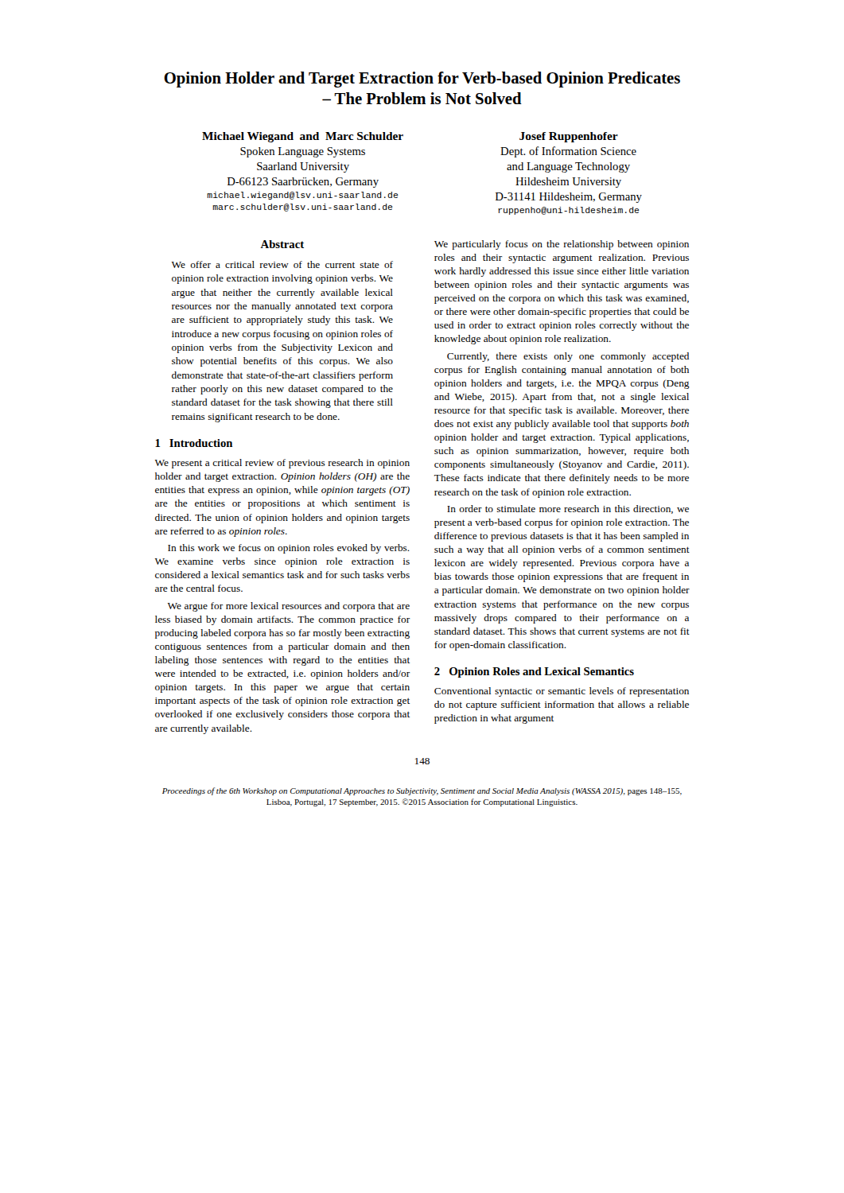Opinion Holder and Target Extraction for Verb-based Opinion Predicates
– The Problem is Not Solved
Michael Wiegand and Marc Schulder
Spoken Language Systems
Saarland University
D-66123 Saarbrücken, Germany
michael.wiegand@lsv.uni-saarland.de
marc.schulder@lsv.uni-saarland.de
Josef Ruppenhofer
Dept. of Information Science
and Language Technology
Hildesheim University
D-31141 Hildesheim, Germany
ruppenho@uni-hildesheim.de
Abstract
We offer a critical review of the current state of opinion role extraction involving opinion verbs. We argue that neither the currently available lexical resources nor the manually annotated text corpora are sufficient to appropriately study this task. We introduce a new corpus focusing on opinion roles of opinion verbs from the Subjectivity Lexicon and show potential benefits of this corpus. We also demonstrate that state-of-the-art classifiers perform rather poorly on this new dataset compared to the standard dataset for the task showing that there still remains significant research to be done.
1 Introduction
We present a critical review of previous research in opinion holder and target extraction. Opinion holders (OH) are the entities that express an opinion, while opinion targets (OT) are the entities or propositions at which sentiment is directed. The union of opinion holders and opinion targets are referred to as opinion roles.
In this work we focus on opinion roles evoked by verbs. We examine verbs since opinion role extraction is considered a lexical semantics task and for such tasks verbs are the central focus.
We argue for more lexical resources and corpora that are less biased by domain artifacts. The common practice for producing labeled corpora has so far mostly been extracting contiguous sentences from a particular domain and then labeling those sentences with regard to the entities that were intended to be extracted, i.e. opinion holders and/or opinion targets. In this paper we argue that certain important aspects of the task of opinion role extraction get overlooked if one exclusively considers those corpora that are currently available.
We particularly focus on the relationship between opinion roles and their syntactic argument realization. Previous work hardly addressed this issue since either little variation between opinion roles and their syntactic arguments was perceived on the corpora on which this task was examined, or there were other domain-specific properties that could be used in order to extract opinion roles correctly without the knowledge about opinion role realization.
Currently, there exists only one commonly accepted corpus for English containing manual annotation of both opinion holders and targets, i.e. the MPQA corpus (Deng and Wiebe, 2015). Apart from that, not a single lexical resource for that specific task is available. Moreover, there does not exist any publicly available tool that supports both opinion holder and target extraction. Typical applications, such as opinion summarization, however, require both components simultaneously (Stoyanov and Cardie, 2011). These facts indicate that there definitely needs to be more research on the task of opinion role extraction.
In order to stimulate more research in this direction, we present a verb-based corpus for opinion role extraction. The difference to previous datasets is that it has been sampled in such a way that all opinion verbs of a common sentiment lexicon are widely represented. Previous corpora have a bias towards those opinion expressions that are frequent in a particular domain. We demonstrate on two opinion holder extraction systems that performance on the new corpus massively drops compared to their performance on a standard dataset. This shows that current systems are not fit for open-domain classification.
2 Opinion Roles and Lexical Semantics
Conventional syntactic or semantic levels of representation do not capture sufficient information that allows a reliable prediction in what argument
148
Proceedings of the 6th Workshop on Computational Approaches to Subjectivity, Sentiment and Social Media Analysis (WASSA 2015), pages 148–155,
Lisboa, Portugal, 17 September, 2015. ©2015 Association for Computational Linguistics.